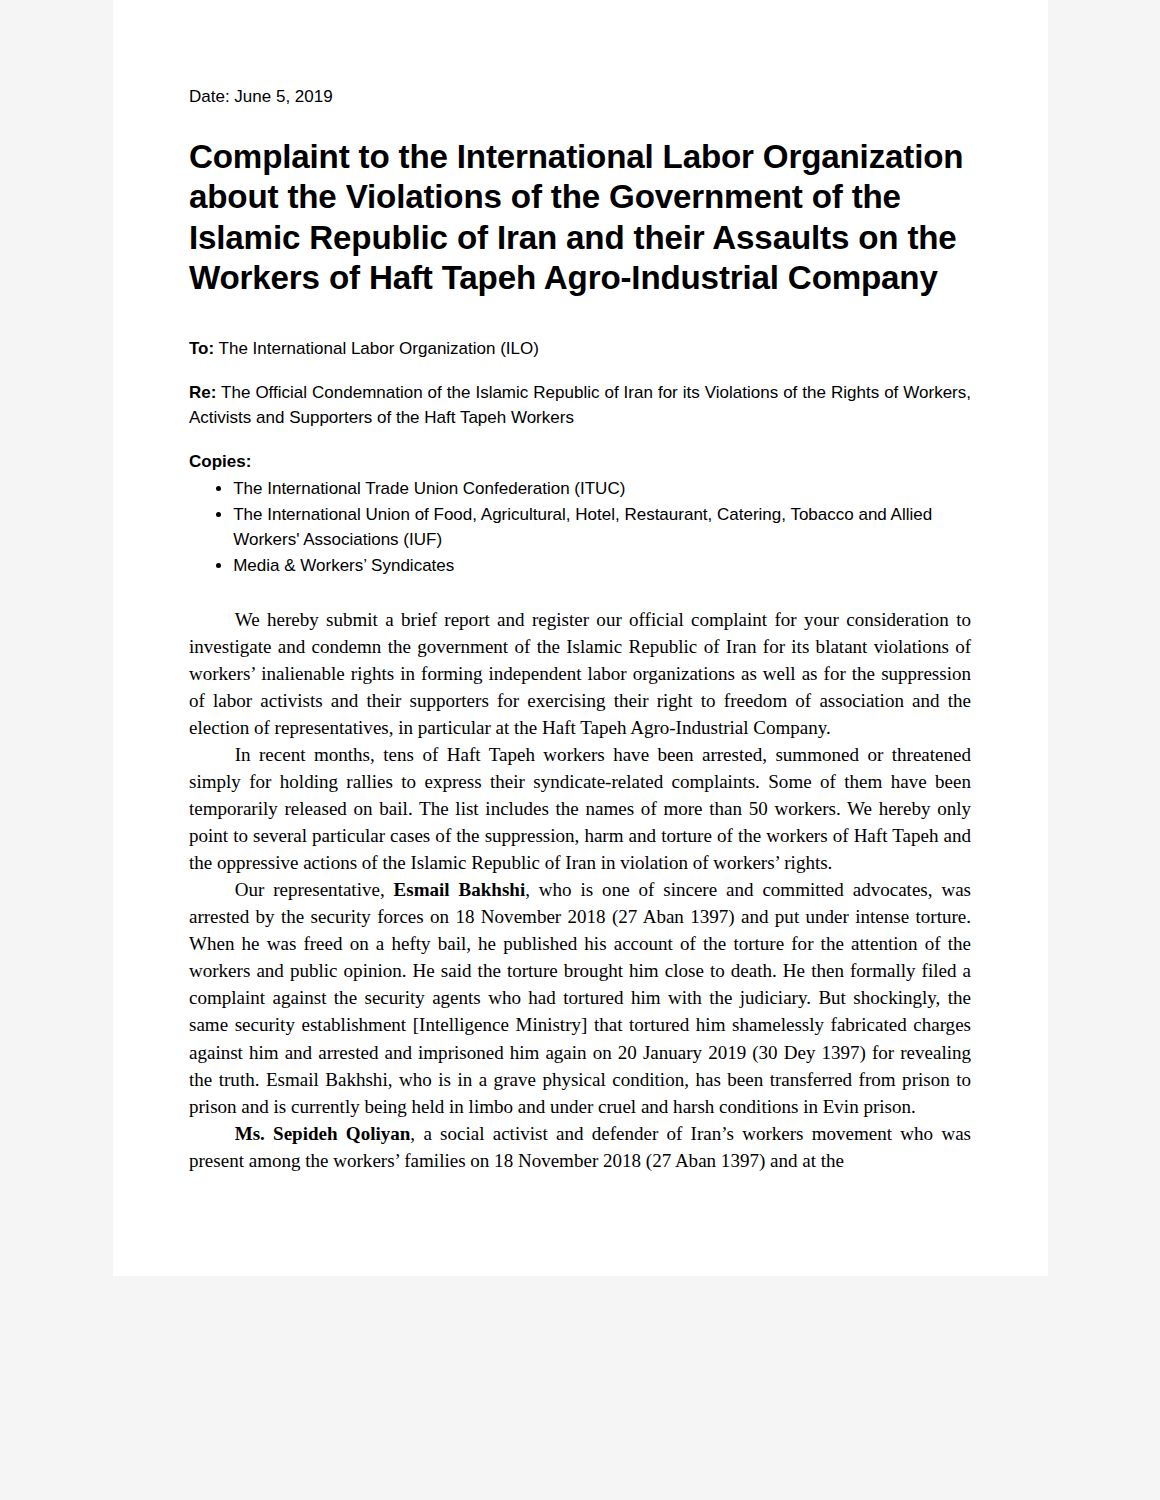Date: June 5, 2019
Complaint to the International Labor Organization about the Violations of the Government of the Islamic Republic of Iran and their Assaults on the Workers of Haft Tapeh Agro-Industrial Company
To: The International Labor Organization (ILO)
Re: The Official Condemnation of the Islamic Republic of Iran for its Violations of the Rights of Workers, Activists and Supporters of the Haft Tapeh Workers
Copies:
The International Trade Union Confederation (ITUC)
The International Union of Food, Agricultural, Hotel, Restaurant, Catering, Tobacco and Allied Workers' Associations (IUF)
Media & Workers’ Syndicates
We hereby submit a brief report and register our official complaint for your consideration to investigate and condemn the government of the Islamic Republic of Iran for its blatant violations of workers’ inalienable rights in forming independent labor organizations as well as for the suppression of labor activists and their supporters for exercising their right to freedom of association and the election of representatives, in particular at the Haft Tapeh Agro-Industrial Company.
In recent months, tens of Haft Tapeh workers have been arrested, summoned or threatened simply for holding rallies to express their syndicate-related complaints. Some of them have been temporarily released on bail. The list includes the names of more than 50 workers. We hereby only point to several particular cases of the suppression, harm and torture of the workers of Haft Tapeh and the oppressive actions of the Islamic Republic of Iran in violation of workers’ rights.
Our representative, Esmail Bakhshi, who is one of sincere and committed advocates, was arrested by the security forces on 18 November 2018 (27 Aban 1397) and put under intense torture. When he was freed on a hefty bail, he published his account of the torture for the attention of the workers and public opinion. He said the torture brought him close to death. He then formally filed a complaint against the security agents who had tortured him with the judiciary. But shockingly, the same security establishment [Intelligence Ministry] that tortured him shamelessly fabricated charges against him and arrested and imprisoned him again on 20 January 2019 (30 Dey 1397) for revealing the truth. Esmail Bakhshi, who is in a grave physical condition, has been transferred from prison to prison and is currently being held in limbo and under cruel and harsh conditions in Evin prison.
Ms. Sepideh Qoliyan, a social activist and defender of Iran’s workers movement who was present among the workers’ families on 18 November 2018 (27 Aban 1397) and at the